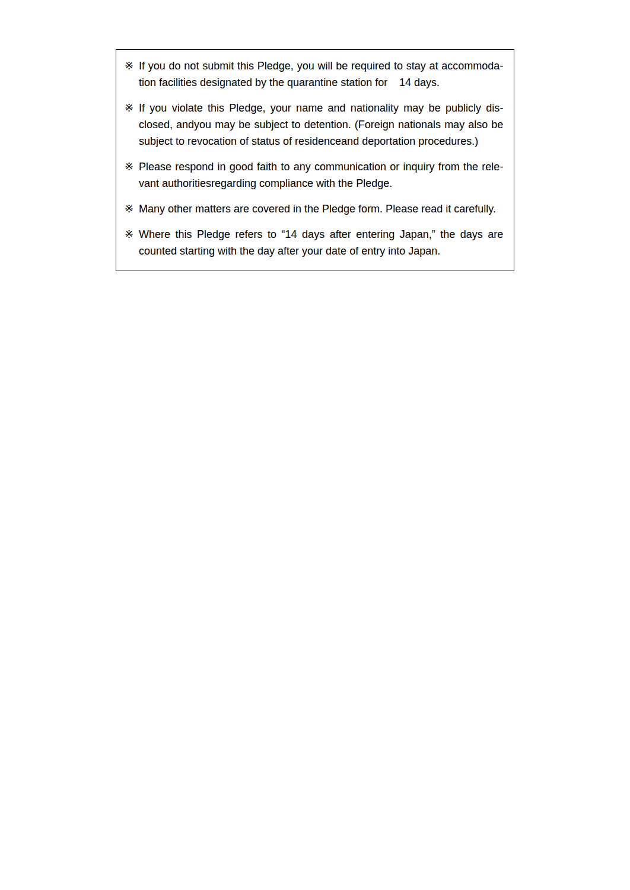If you do not submit this Pledge, you will be required to stay at accommodation facilities designated by the quarantine station for 14 days.
If you violate this Pledge, your name and nationality may be publicly disclosed, andyou may be subject to detention. (Foreign nationals may also be subject to revocation of status of residenceand deportation procedures.)
Please respond in good faith to any communication or inquiry from the relevant authoritiesregarding compliance with the Pledge.
Many other matters are covered in the Pledge form. Please read it carefully.
Where this Pledge refers to “14 days after entering Japan,” the days are counted starting with the day after your date of entry into Japan.